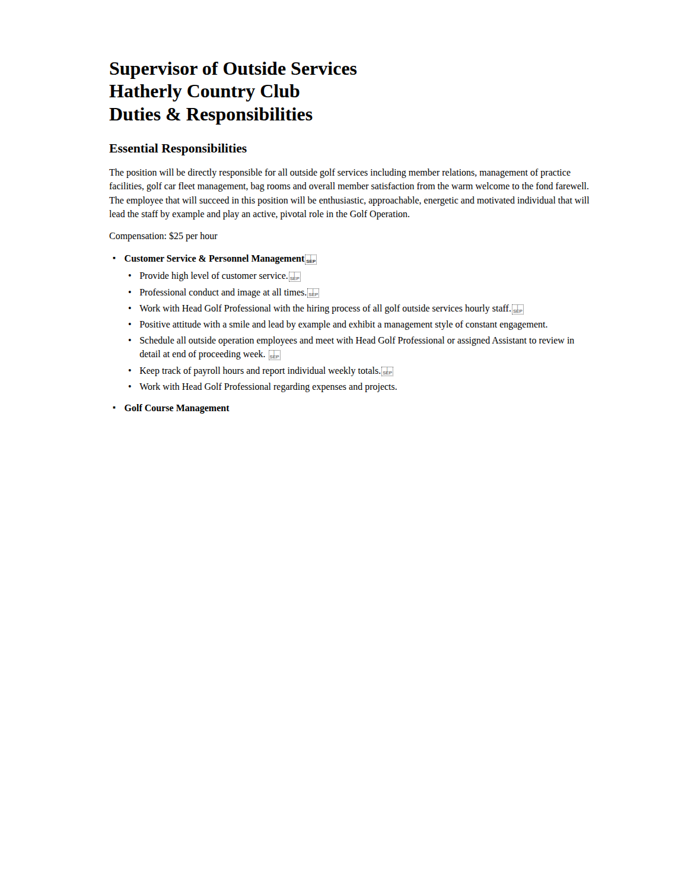Supervisor of Outside Services
Hatherly Country Club
Duties & Responsibilities
Essential Responsibilities
The position will be directly responsible for all outside golf services including member relations, management of practice facilities, golf car fleet management, bag rooms and overall member satisfaction from the warm welcome to the fond farewell. The employee that will succeed in this position will be enthusiastic, approachable, energetic and motivated individual that will lead the staff by example and play an active, pivotal role in the Golf Operation.
Compensation: $25 per hour
Customer Service & Personnel ManagementSEP
Provide high level of customer service.SEP
Professional conduct and image at all times.SEP
Work with Head Golf Professional with the hiring process of all golf outside services hourly staff.SEP
Positive attitude with a smile and lead by example and exhibit a management style of constant engagement.
Schedule all outside operation employees and meet with Head Golf Professional or assigned Assistant to review in detail at end of proceeding week. SEP
Keep track of payroll hours and report individual weekly totals.SEP
Work with Head Golf Professional regarding expenses and projects.
Golf Course Management